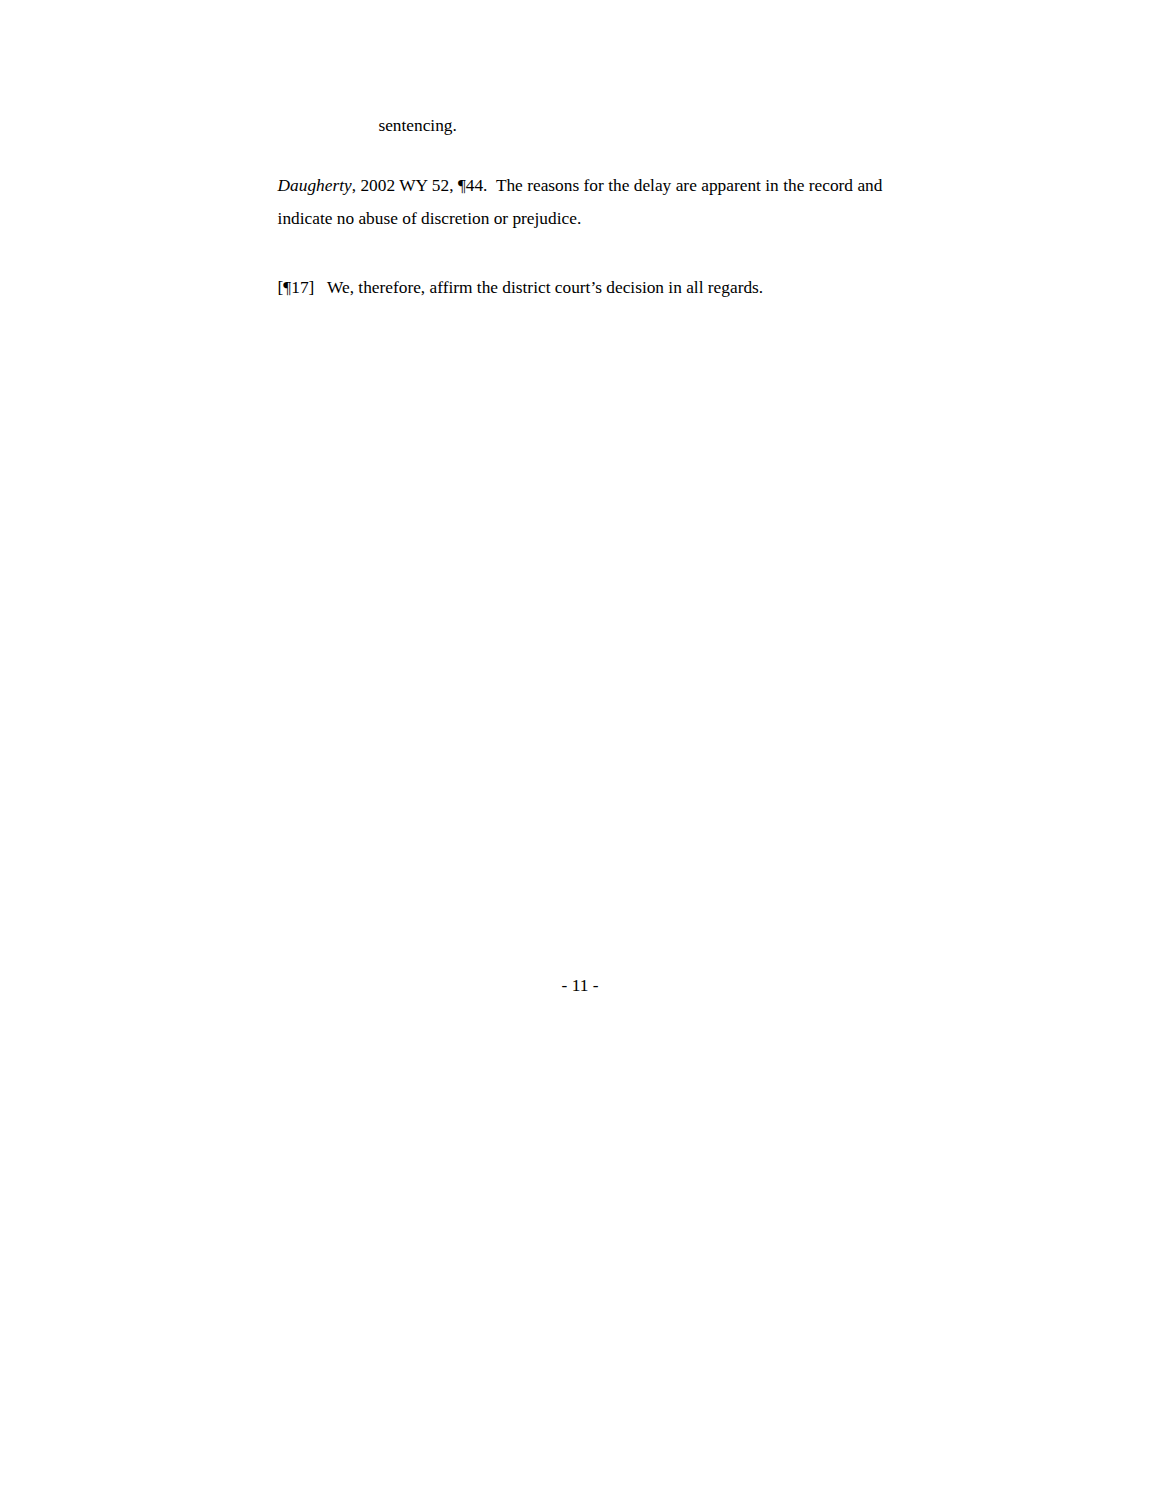sentencing.
Daugherty, 2002 WY 52, ¶44. The reasons for the delay are apparent in the record and indicate no abuse of discretion or prejudice.
[¶17] We, therefore, affirm the district court’s decision in all regards.
- 11 -